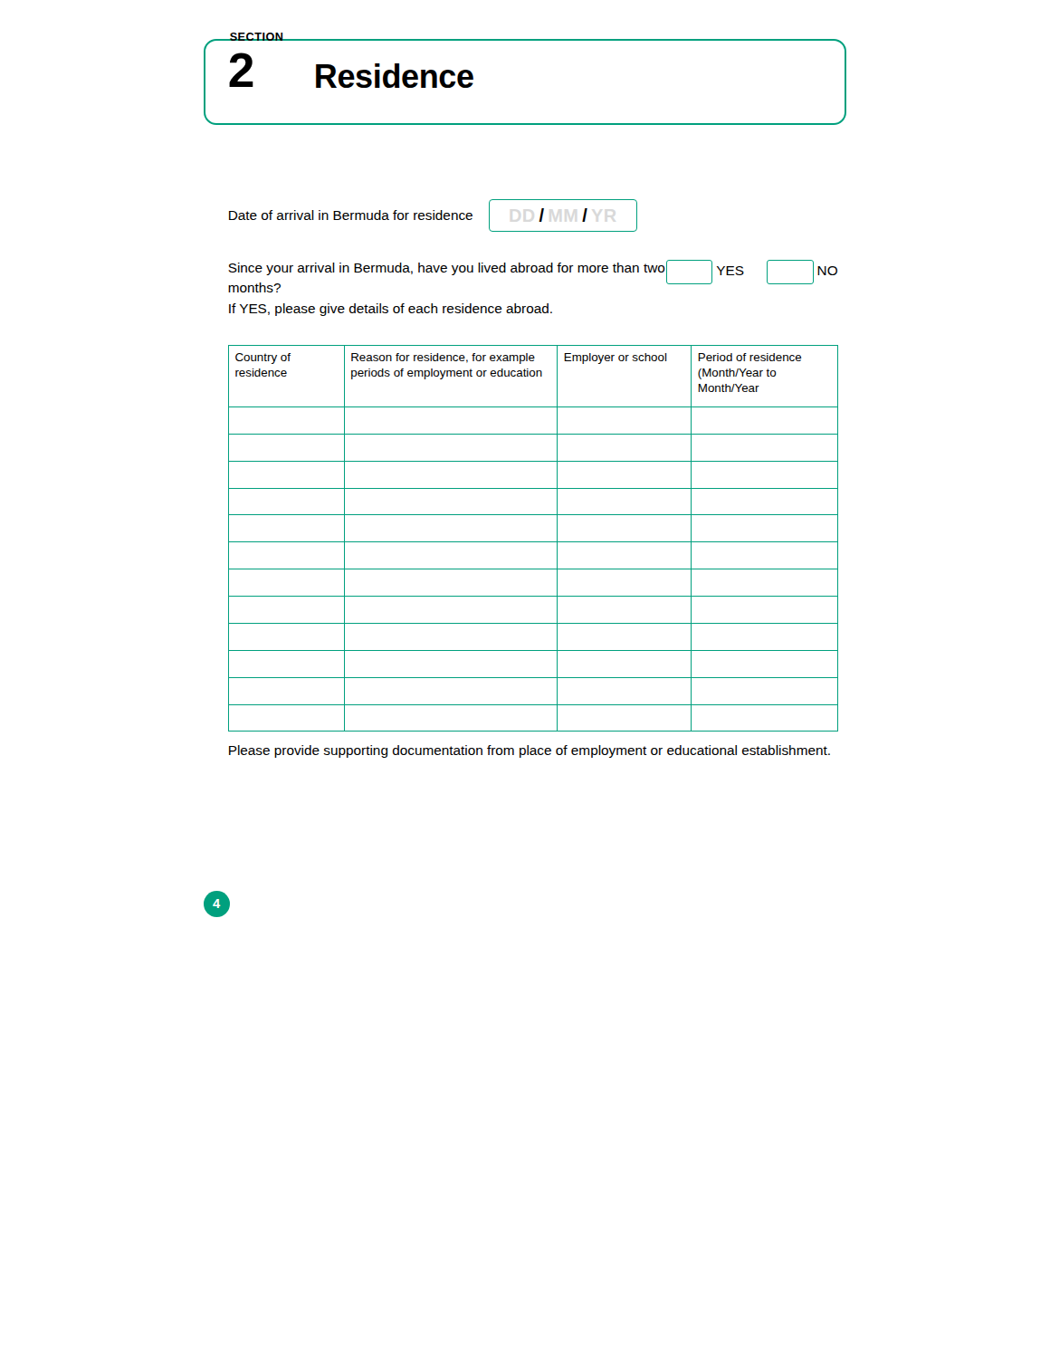SECTION
2
Residence
Date of arrival in Bermuda for residence DD/MM/YR
Since your arrival in Bermuda, have you lived abroad for more than two months?
If YES, please give details of each residence abroad.
YES NO
| Country of residence | Reason for residence, for example periods of employment or education | Employer or school | Period of residence (Month/Year to Month/Year |
| --- | --- | --- | --- |
Please provide supporting documentation from place of employment or educational establishment.
4